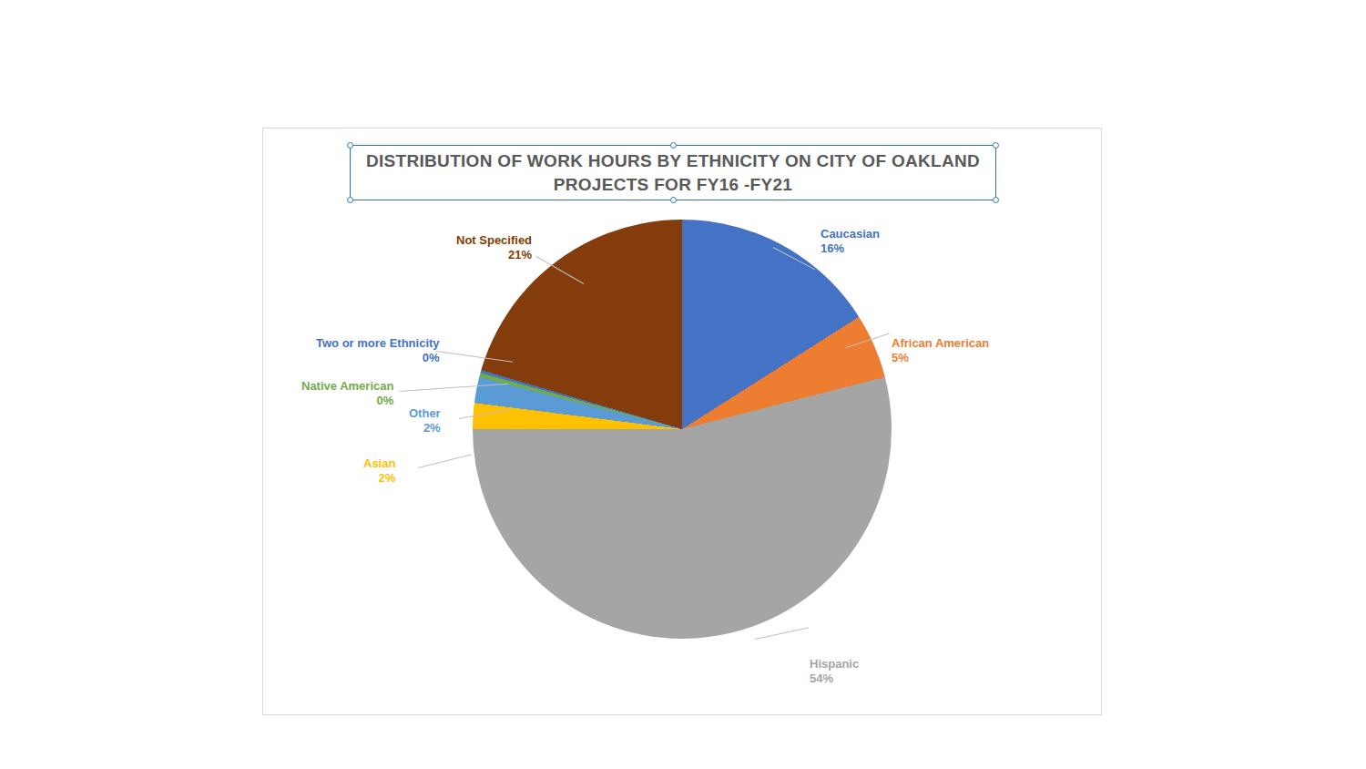Distribution of Work Hours by Ethnicity on City of Oakland Projects for FY16 -FY21
Caucasian 16%
African American 5%
Hispanic 54%
Asian 2%
Other 2%
Native American 0%
Two or more Ethnicity 0%
Not Specified 21%